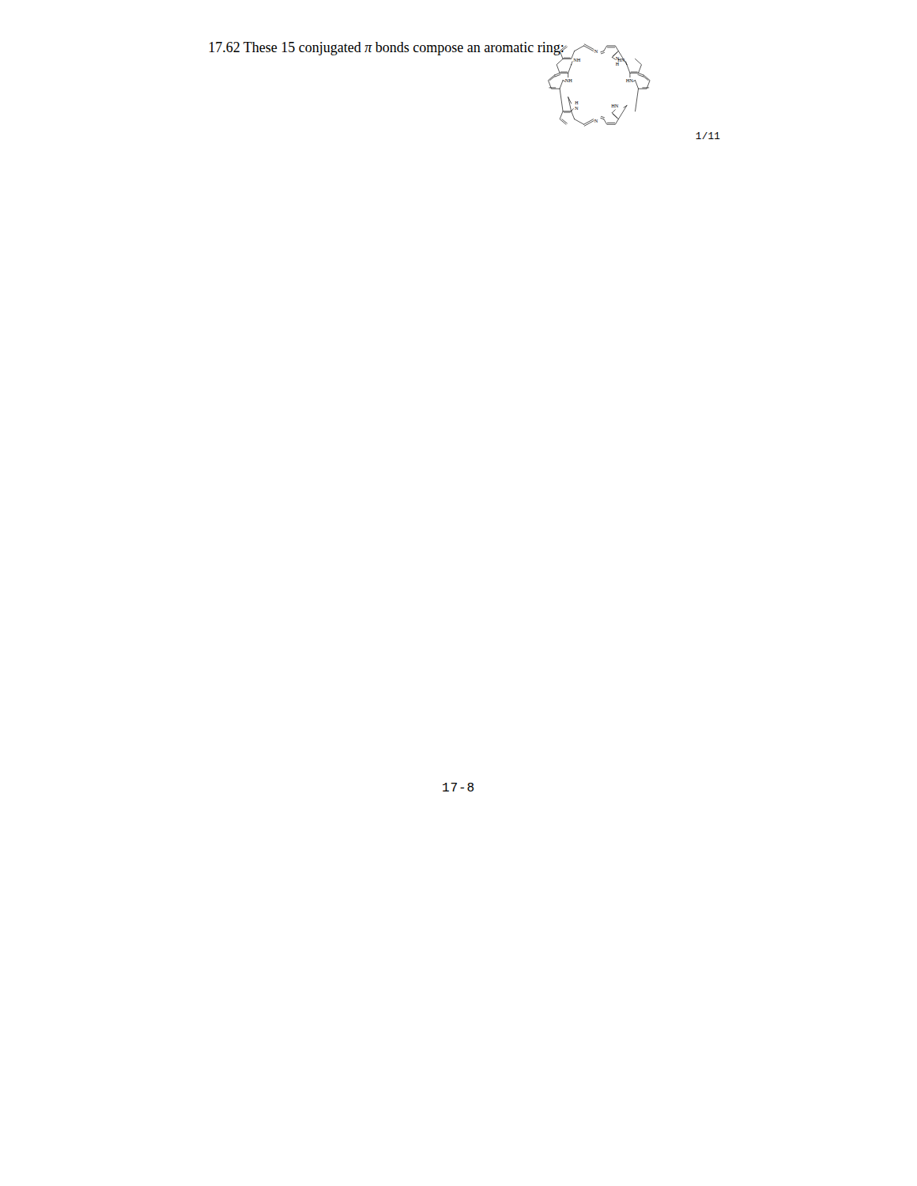17.62 These 15 conjugated π bonds compose an aromatic ring:
N NH N H NH HN HN N H N HN
1/11
17-8